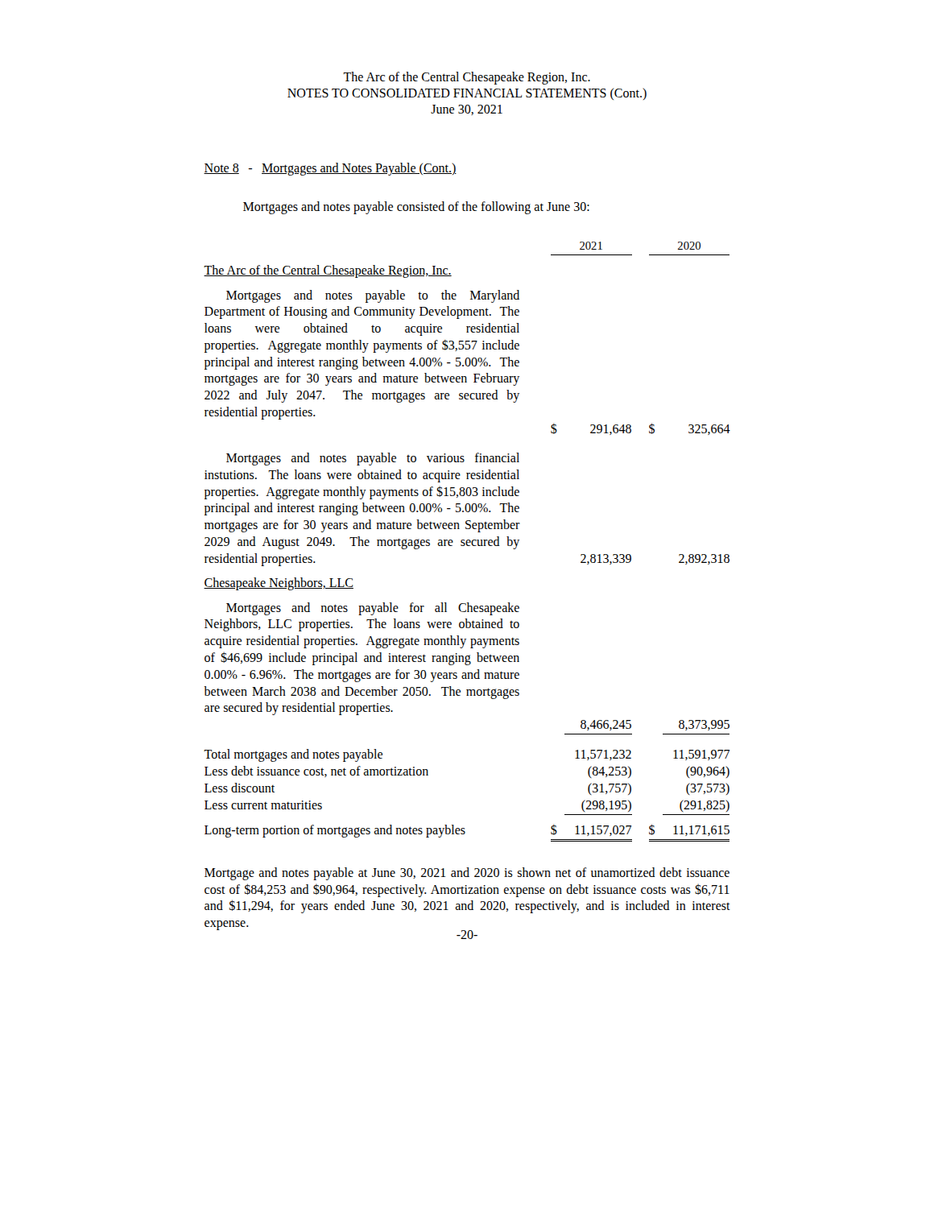The Arc of the Central Chesapeake Region, Inc.
NOTES TO CONSOLIDATED FINANCIAL STATEMENTS (Cont.)
June 30, 2021
Note 8-Mortgages and Notes Payable (Cont.)
Mortgages and notes payable consisted of the following at June 30:
| | | 2021 | | 2020 |
| The Arc of the Central Chesapeake Region, Inc. | | | | | | |
| Mortgages and notes payable to the Maryland Department of Housing and Community Development. The loans were obtained to acquire residential properties. Aggregate monthly payments of $3,557 include principal and interest ranging between 4.00% - 5.00%. The mortgages are for 30 years and mature between February 2022 and July 2047. The mortgages are secured by residential properties. | | | | | | |
| | | $ | 291,648 | | $ | 325,664 |
| Mortgages and notes payable to various financial instutions. The loans were obtained to acquire residential properties. Aggregate monthly payments of $15,803 include principal and interest ranging between 0.00% - 5.00%. The mortgages are for 30 years and mature between September 2029 and August 2049. The mortgages are secured by residential properties. | | | 2,813,339 | | | 2,892,318 |
| Chesapeake Neighbors, LLC | | | | | | |
| Mortgages and notes payable for all Chesapeake Neighbors, LLC properties. The loans were obtained to acquire residential properties. Aggregate monthly payments of $46,699 include principal and interest ranging between 0.00% - 6.96%. The mortgages are for 30 years and mature between March 2038 and December 2050. The mortgages are secured by residential properties. | | | | | | |
| | | | 8,466,245 | | | 8,373,995 |
| Total mortgages and notes payable | | | 11,571,232 | | | 11,591,977 |
| Less debt issuance cost, net of amortization | | | (84,253) | | | (90,964) |
| Less discount | | | (31,757) | | | (37,573) |
| Less current maturities | | | (298,195) | | | (291,825) |
| Long-term portion of mortgages and notes paybles | | $ | 11,157,027 | | $ | 11,171,615 |
Mortgage and notes payable at June 30, 2021 and 2020 is shown net of unamortized debt issuance cost of $84,253 and $90,964, respectively. Amortization expense on debt issuance costs was $6,711 and $11,294, for years ended June 30, 2021 and 2020, respectively, and is included in interest expense.
-20-